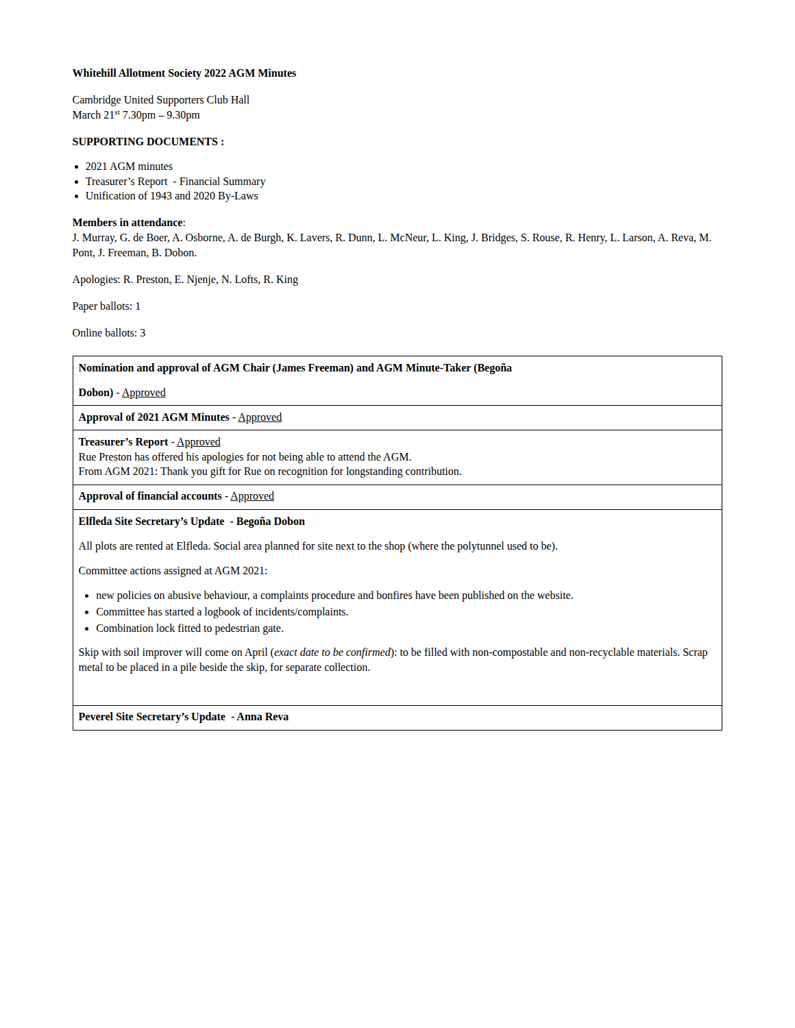Whitehill Allotment Society 2022 AGM Minutes
Cambridge United Supporters Club Hall
March 21st 7.30pm – 9.30pm
SUPPORTING DOCUMENTS :
2021 AGM minutes
Treasurer’s Report - Financial Summary
Unification of 1943 and 2020 By-Laws
Members in attendance:
J. Murray, G. de Boer, A. Osborne, A. de Burgh, K. Lavers, R. Dunn, L. McNeur, L. King, J. Bridges, S. Rouse, R. Henry, L. Larson, A. Reva, M. Pont, J. Freeman, B. Dobon.
Apologies: R. Preston, E. Njenje, N. Lofts, R. King
Paper ballots: 1
Online ballots: 3
| Nomination and approval of AGM Chair (James Freeman) and AGM Minute-Taker (Begoña Dobon) - Approved |
| Approval of 2021 AGM Minutes - Approved |
| Treasurer’s Report - Approved Rue Preston has offered his apologies for not being able to attend the AGM. From AGM 2021: Thank you gift for Rue on recognition for longstanding contribution. |
| Approval of financial accounts - Approved |
| Elfleda Site Secretary’s Update - Begoña Dobon All plots are rented at Elfleda. Social area planned for site next to the shop (where the polytunnel used to be). Committee actions assigned at AGM 2021: new policies on abusive behaviour, a complaints procedure and bonfires have been published on the website. Committee has started a logbook of incidents/complaints. Combination lock fitted to pedestrian gate. Skip with soil improver will come on April ( exact date to be confirmed ): to be filled with non-compostable and non-recyclable materials. Scrap metal to be placed in a pile beside the skip, for separate collection. |
| Peverel Site Secretary’s Update - Anna Reva |